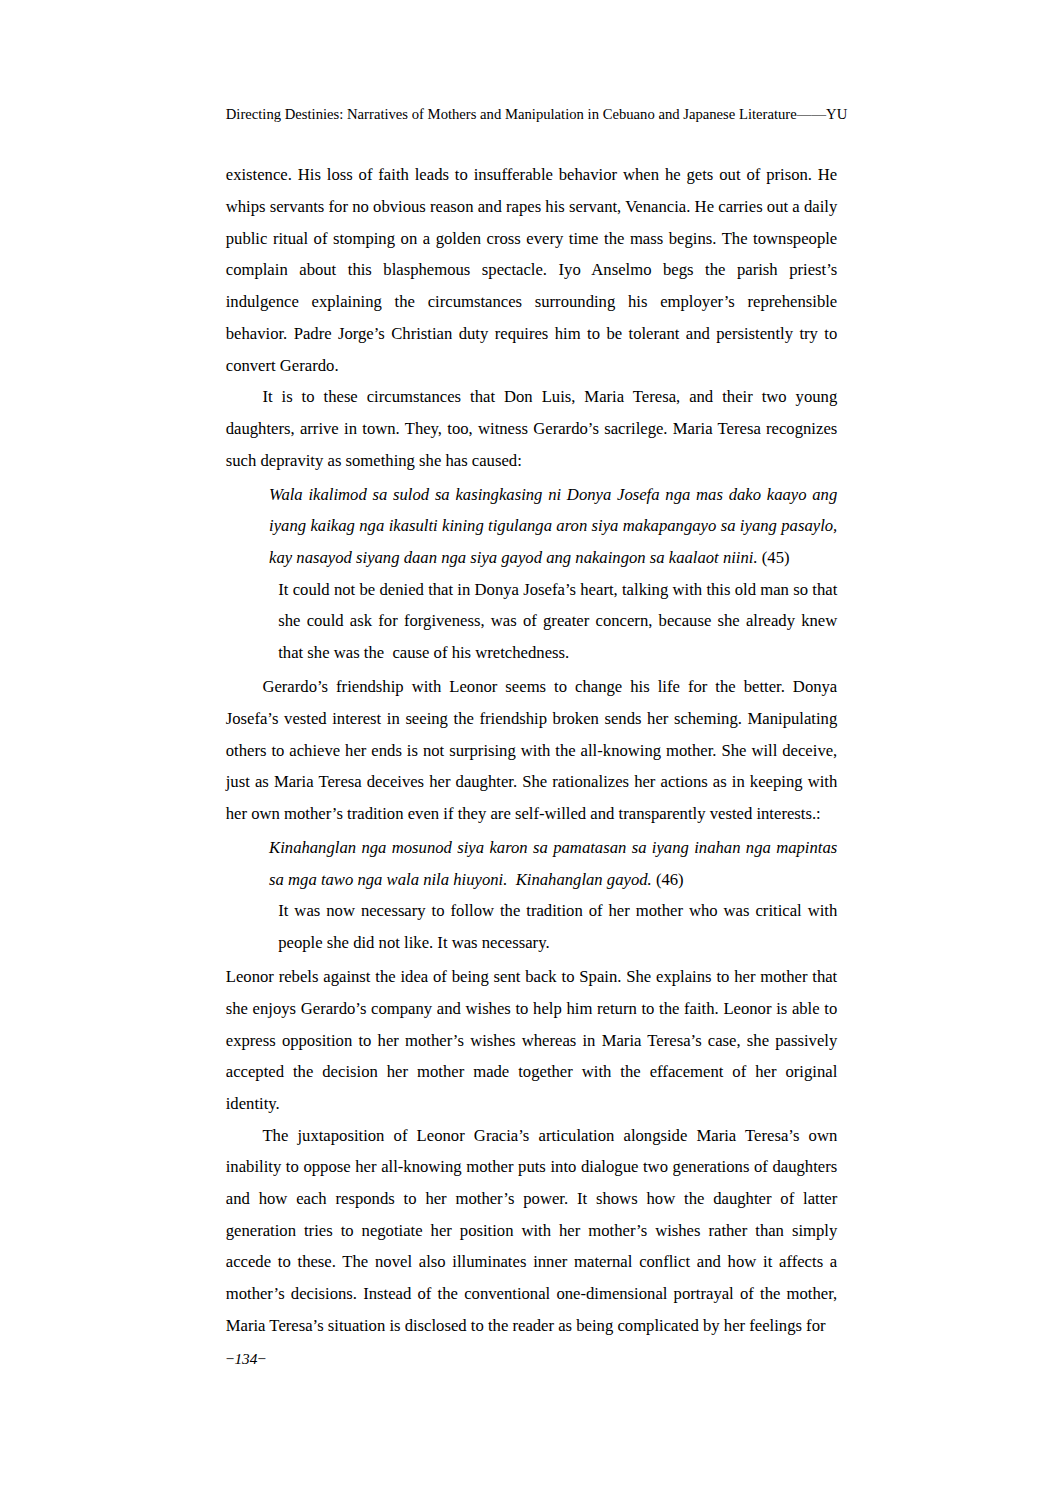Directing Destinies: Narratives of Mothers and Manipulation in Cebuano and Japanese Literature——YU
existence. His loss of faith leads to insufferable behavior when he gets out of prison. He whips servants for no obvious reason and rapes his servant, Venancia. He carries out a daily public ritual of stomping on a golden cross every time the mass begins. The townspeople complain about this blasphemous spectacle. Iyo Anselmo begs the parish priest’s indulgence explaining the circumstances surrounding his employer’s reprehensible behavior. Padre Jorge’s Christian duty requires him to be tolerant and persistently try to convert Gerardo.
It is to these circumstances that Don Luis, Maria Teresa, and their two young daughters, arrive in town. They, too, witness Gerardo’s sacrilege. Maria Teresa recognizes such depravity as something she has caused:
Wala ikalimod sa sulod sa kasingkasing ni Donya Josefa nga mas dako kaayo ang iyang kaikag nga ikasulti kining tigulanga aron siya makapangayo sa iyang pasaylo, kay nasayod siyang daan nga siya gayod ang nakaingon sa kaalaot niini. (45)
It could not be denied that in Donya Josefa’s heart, talking with this old man so that she could ask for forgiveness, was of greater concern, because she already knew that she was the cause of his wretchedness.
Gerardo’s friendship with Leonor seems to change his life for the better. Donya Josefa’s vested interest in seeing the friendship broken sends her scheming. Manipulating others to achieve her ends is not surprising with the all-knowing mother. She will deceive, just as Maria Teresa deceives her daughter. She rationalizes her actions as in keeping with her own mother’s tradition even if they are self-willed and transparently vested interests.:
Kinahanglan nga mosunod siya karon sa pamatasan sa iyang inahan nga mapintas sa mga tawo nga wala nila hiuyoni. Kinahanglan gayod. (46)
It was now necessary to follow the tradition of her mother who was critical with people she did not like. It was necessary.
Leonor rebels against the idea of being sent back to Spain. She explains to her mother that she enjoys Gerardo’s company and wishes to help him return to the faith. Leonor is able to express opposition to her mother’s wishes whereas in Maria Teresa’s case, she passively accepted the decision her mother made together with the effacement of her original identity.
The juxtaposition of Leonor Gracia’s articulation alongside Maria Teresa’s own inability to oppose her all-knowing mother puts into dialogue two generations of daughters and how each responds to her mother’s power. It shows how the daughter of latter generation tries to negotiate her position with her mother’s wishes rather than simply accede to these. The novel also illuminates inner maternal conflict and how it affects a mother’s decisions. Instead of the conventional one-dimensional portrayal of the mother, Maria Teresa’s situation is disclosed to the reader as being complicated by her feelings for
−134−